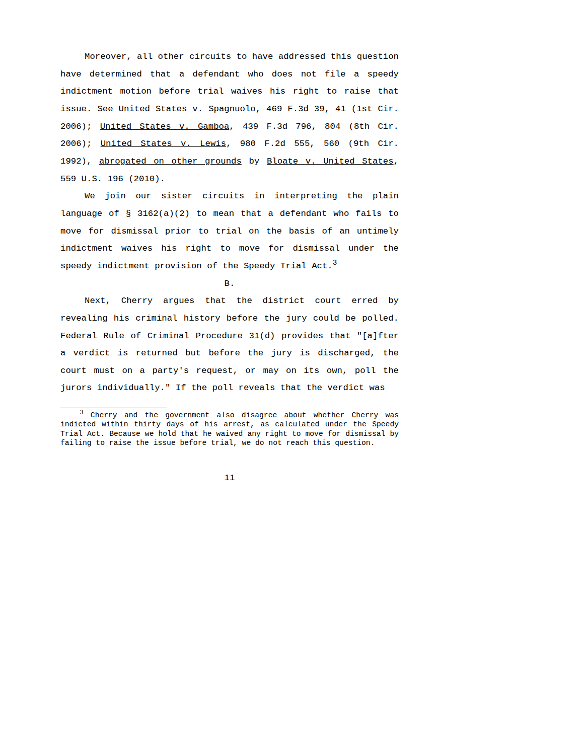Moreover, all other circuits to have addressed this question have determined that a defendant who does not file a speedy indictment motion before trial waives his right to raise that issue. See United States v. Spagnuolo, 469 F.3d 39, 41 (1st Cir. 2006); United States v. Gamboa, 439 F.3d 796, 804 (8th Cir. 2006); United States v. Lewis, 980 F.2d 555, 560 (9th Cir. 1992), abrogated on other grounds by Bloate v. United States, 559 U.S. 196 (2010).
We join our sister circuits in interpreting the plain language of § 3162(a)(2) to mean that a defendant who fails to move for dismissal prior to trial on the basis of an untimely indictment waives his right to move for dismissal under the speedy indictment provision of the Speedy Trial Act.3
B.
Next, Cherry argues that the district court erred by revealing his criminal history before the jury could be polled. Federal Rule of Criminal Procedure 31(d) provides that "[a]fter a verdict is returned but before the jury is discharged, the court must on a party's request, or may on its own, poll the jurors individually." If the poll reveals that the verdict was
3 Cherry and the government also disagree about whether Cherry was indicted within thirty days of his arrest, as calculated under the Speedy Trial Act. Because we hold that he waived any right to move for dismissal by failing to raise the issue before trial, we do not reach this question.
11